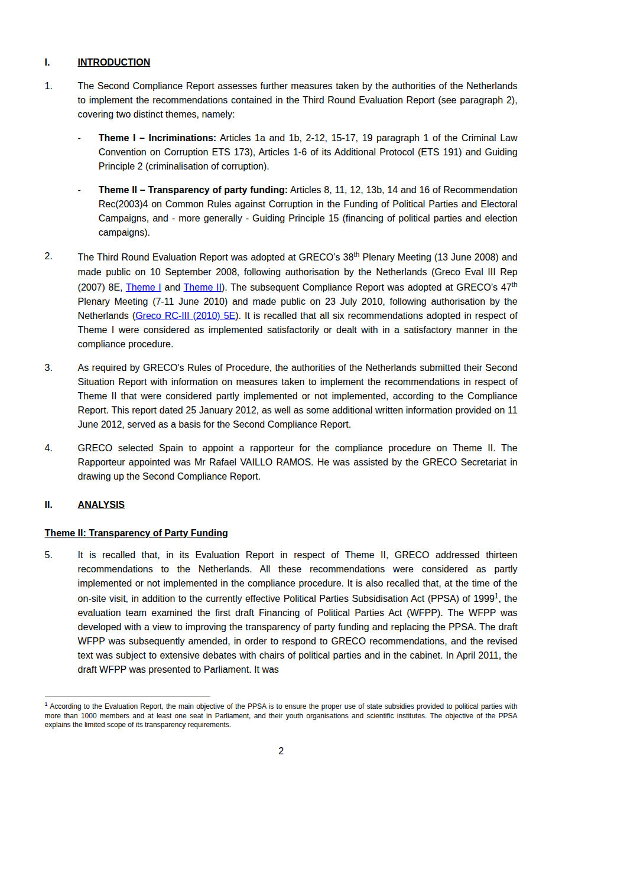I.
INTRODUCTION
1.
The Second Compliance Report assesses further measures taken by the authorities of the Netherlands to implement the recommendations contained in the Third Round Evaluation Report (see paragraph 2), covering two distinct themes, namely:
-
Theme I – Incriminations: Articles 1a and 1b, 2-12, 15-17, 19 paragraph 1 of the Criminal Law Convention on Corruption ETS 173), Articles 1-6 of its Additional Protocol (ETS 191) and Guiding Principle 2 (criminalisation of corruption).
-
Theme II – Transparency of party funding: Articles 8, 11, 12, 13b, 14 and 16 of Recommendation Rec(2003)4 on Common Rules against Corruption in the Funding of Political Parties and Electoral Campaigns, and - more generally - Guiding Principle 15 (financing of political parties and election campaigns).
2.
The Third Round Evaluation Report was adopted at GRECO’s 38th Plenary Meeting (13 June 2008) and made public on 10 September 2008, following authorisation by the Netherlands (Greco Eval III Rep (2007) 8E, Theme I and Theme II). The subsequent Compliance Report was adopted at GRECO’s 47th Plenary Meeting (7-11 June 2010) and made public on 23 July 2010, following authorisation by the Netherlands (Greco RC-III (2010) 5E). It is recalled that all six recommendations adopted in respect of Theme I were considered as implemented satisfactorily or dealt with in a satisfactory manner in the compliance procedure.
3.
As required by GRECO's Rules of Procedure, the authorities of the Netherlands submitted their Second Situation Report with information on measures taken to implement the recommendations in respect of Theme II that were considered partly implemented or not implemented, according to the Compliance Report. This report dated 25 January 2012, as well as some additional written information provided on 11 June 2012, served as a basis for the Second Compliance Report.
4.
GRECO selected Spain to appoint a rapporteur for the compliance procedure on Theme II. The Rapporteur appointed was Mr Rafael VAILLO RAMOS. He was assisted by the GRECO Secretariat in drawing up the Second Compliance Report.
II.
ANALYSIS
Theme II: Transparency of Party Funding
5.
It is recalled that, in its Evaluation Report in respect of Theme II, GRECO addressed thirteen recommendations to the Netherlands. All these recommendations were considered as partly implemented or not implemented in the compliance procedure. It is also recalled that, at the time of the on-site visit, in addition to the currently effective Political Parties Subsidisation Act (PPSA) of 19991, the evaluation team examined the first draft Financing of Political Parties Act (WFPP). The WFPP was developed with a view to improving the transparency of party funding and replacing the PPSA. The draft WFPP was subsequently amended, in order to respond to GRECO recommendations, and the revised text was subject to extensive debates with chairs of political parties and in the cabinet. In April 2011, the draft WFPP was presented to Parliament. It was
1 According to the Evaluation Report, the main objective of the PPSA is to ensure the proper use of state subsidies provided to political parties with more than 1000 members and at least one seat in Parliament, and their youth organisations and scientific institutes. The objective of the PPSA explains the limited scope of its transparency requirements.
2